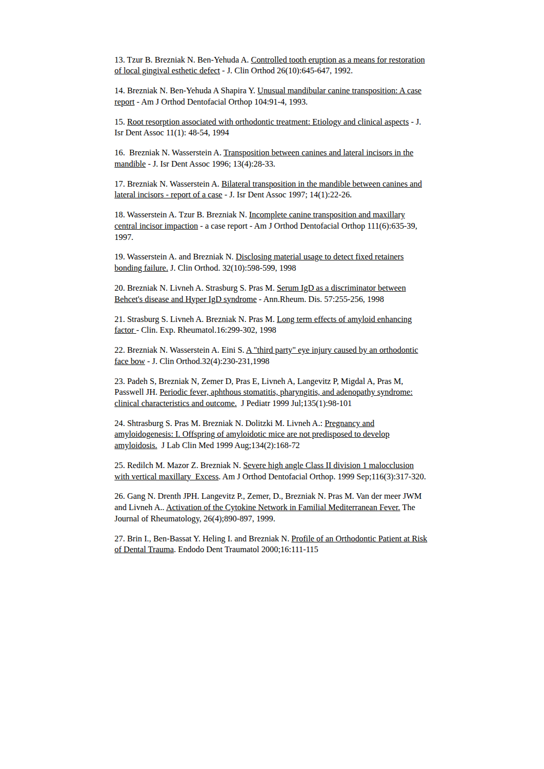Tzur B. Brezniak N. Ben-Yehuda A. Controlled tooth eruption as a means for restoration of local gingival esthetic defect - J. Clin Orthod 26(10):645-647, 1992.
Brezniak N. Ben-Yehuda A Shapira Y. Unusual mandibular canine transposition: A case report - Am J Orthod Dentofacial Orthop 104:91-4, 1993.
Root resorption associated with orthodontic treatment: Etiology and clinical aspects - J. Isr Dent Assoc 11(1): 48-54, 1994
Brezniak N. Wasserstein A. Transposition between canines and lateral incisors in the mandible - J. Isr Dent Assoc 1996; 13(4):28-33.
Brezniak N. Wasserstein A. Bilateral transposition in the mandible between canines and lateral incisors - report of a case - J. Isr Dent Assoc 1997; 14(1):22-26.
Wasserstein A. Tzur B. Brezniak N. Incomplete canine transposition and maxillary central incisor impaction - a case report - Am J Orthod Dentofacial Orthop 111(6):635-39, 1997.
Wasserstein A. and Brezniak N. Disclosing material usage to detect fixed retainers bonding failure. J. Clin Orthod. 32(10):598-599, 1998
Brezniak N. Livneh A. Strasburg S. Pras M. Serum IgD as a discriminator between Behcet's disease and Hyper IgD syndrome - Ann.Rheum. Dis. 57:255-256, 1998
Strasburg S. Livneh A. Brezniak N. Pras M. Long term effects of amyloid enhancing factor - Clin. Exp. Rheumatol.16:299-302, 1998
Brezniak N. Wasserstein A. Eini S. A "third party" eye injury caused by an orthodontic face bow - J. Clin Orthod.32(4):230-231,1998
Padeh S, Brezniak N, Zemer D, Pras E, Livneh A, Langevitz P, Migdal A, Pras M, Passwell JH. Periodic fever, aphthous stomatitis, pharyngitis, and adenopathy syndrome: clinical characteristics and outcome. J Pediatr 1999 Jul;135(1):98-101
Shtrasburg S. Pras M. Brezniak N. Dolitzki M. Livneh A.: Pregnancy and amyloidogenesis: I. Offspring of amyloidotic mice are not predisposed to develop amyloidosis. J Lab Clin Med 1999 Aug;134(2):168-72
Redilch M. Mazor Z. Brezniak N. Severe high angle Class II division 1 malocclusion with vertical maxillary Excess. Am J Orthod Dentofacial Orthop. 1999 Sep;116(3):317-320.
Gang N. Drenth JPH. Langevitz P., Zemer, D., Brezniak N. Pras M. Van der meer JWM and Livneh A.. Activation of the Cytokine Network in Familial Mediterranean Fever. The Journal of Rheumatology, 26(4);890-897, 1999.
Brin I., Ben-Bassat Y. Heling I. and Brezniak N. Profile of an Orthodontic Patient at Risk of Dental Trauma. Endodo Dent Traumatol 2000;16:111-115